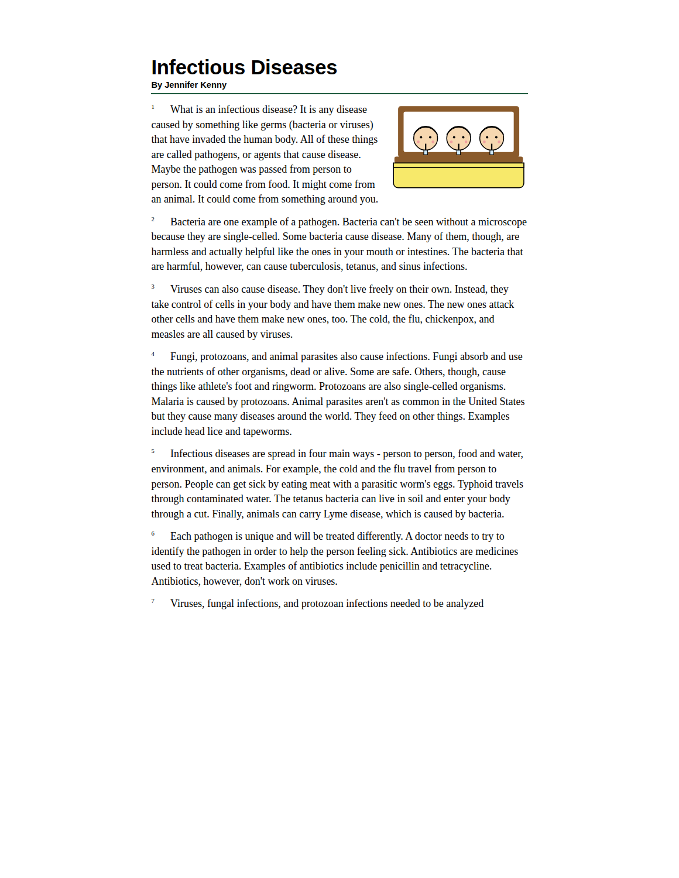Infectious Diseases
By Jennifer Kenny
Three children in bed with thermometers
1 What is an infectious disease? It is any disease caused by something like germs (bacteria or viruses) that have invaded the human body. All of these things are called pathogens, or agents that cause disease. Maybe the pathogen was passed from person to person. It could come from food. It might come from an animal. It could come from something around you.
2 Bacteria are one example of a pathogen. Bacteria can't be seen without a microscope because they are single-celled. Some bacteria cause disease. Many of them, though, are harmless and actually helpful like the ones in your mouth or intestines. The bacteria that are harmful, however, can cause tuberculosis, tetanus, and sinus infections.
3 Viruses can also cause disease. They don't live freely on their own. Instead, they take control of cells in your body and have them make new ones. The new ones attack other cells and have them make new ones, too. The cold, the flu, chickenpox, and measles are all caused by viruses.
4 Fungi, protozoans, and animal parasites also cause infections. Fungi absorb and use the nutrients of other organisms, dead or alive. Some are safe. Others, though, cause things like athlete's foot and ringworm. Protozoans are also single-celled organisms. Malaria is caused by protozoans. Animal parasites aren't as common in the United States but they cause many diseases around the world. They feed on other things. Examples include head lice and tapeworms.
5 Infectious diseases are spread in four main ways - person to person, food and water, environment, and animals. For example, the cold and the flu travel from person to person. People can get sick by eating meat with a parasitic worm's eggs. Typhoid travels through contaminated water. The tetanus bacteria can live in soil and enter your body through a cut. Finally, animals can carry Lyme disease, which is caused by bacteria.
6 Each pathogen is unique and will be treated differently. A doctor needs to try to identify the pathogen in order to help the person feeling sick. Antibiotics are medicines used to treat bacteria. Examples of antibiotics include penicillin and tetracycline. Antibiotics, however, don't work on viruses.
7 Viruses, fungal infections, and protozoan infections needed to be analyzed